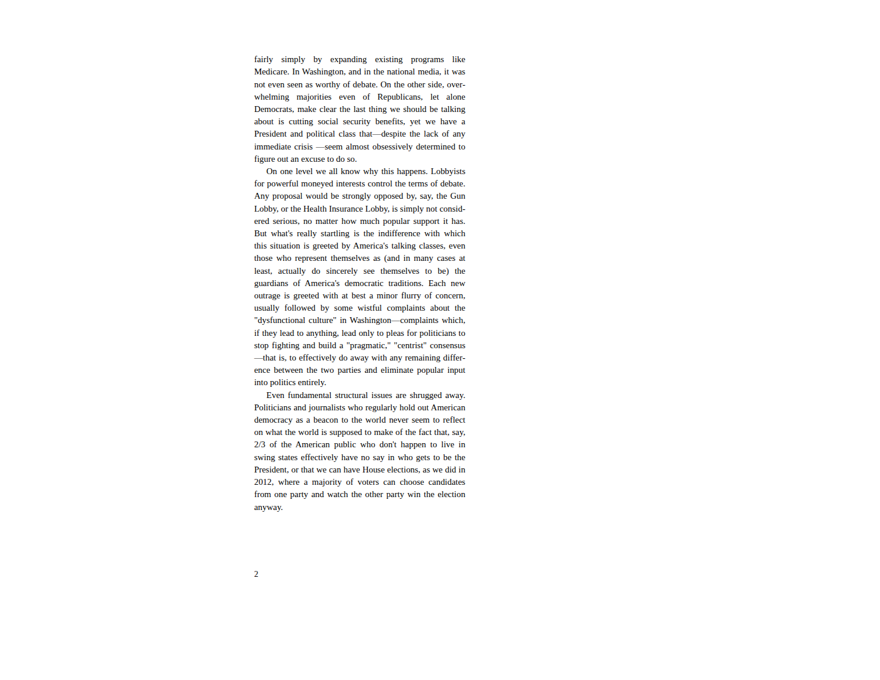fairly simply by expanding existing programs like Medicare. In Washington, and in the national media, it was not even seen as worthy of debate. On the other side, overwhelming majorities even of Republicans, let alone Democrats, make clear the last thing we should be talking about is cutting social security benefits, yet we have a President and political class that—despite the lack of any immediate crisis —seem almost obsessively determined to figure out an excuse to do so.
On one level we all know why this happens. Lobbyists for powerful moneyed interests control the terms of debate. Any proposal would be strongly opposed by, say, the Gun Lobby, or the Health Insurance Lobby, is simply not considered serious, no matter how much popular support it has. But what's really startling is the indifference with which this situation is greeted by America's talking classes, even those who represent themselves as (and in many cases at least, actually do sincerely see themselves to be) the guardians of America's democratic traditions. Each new outrage is greeted with at best a minor flurry of concern, usually followed by some wistful complaints about the "dysfunctional culture" in Washington—complaints which, if they lead to anything, lead only to pleas for politicians to stop fighting and build a "pragmatic," "centrist" consensus—that is, to effectively do away with any remaining difference between the two parties and eliminate popular input into politics entirely.
Even fundamental structural issues are shrugged away. Politicians and journalists who regularly hold out American democracy as a beacon to the world never seem to reflect on what the world is supposed to make of the fact that, say, 2/3 of the American public who don't happen to live in swing states effectively have no say in who gets to be the President, or that we can have House elections, as we did in 2012, where a majority of voters can choose candidates from one party and watch the other party win the election anyway.
2